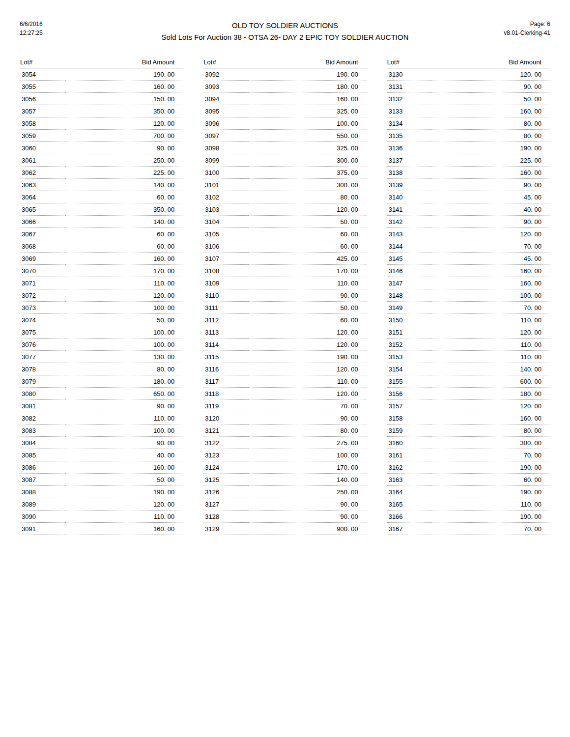6/6/2016
12:27:25
OLD TOY SOLDIER AUCTIONS
Sold Lots For Auction 38 - OTSA 26- DAY 2 EPIC TOY SOLDIER AUCTION
Page: 6
v8.01-Clerking-41
| Lot# | Bid Amount |
| --- | --- |
| 3054 | 190. 00 |
| 3055 | 160. 00 |
| 3056 | 150. 00 |
| 3057 | 350. 00 |
| 3058 | 120. 00 |
| 3059 | 700. 00 |
| 3060 | 90. 00 |
| 3061 | 250. 00 |
| 3062 | 225. 00 |
| 3063 | 140. 00 |
| 3064 | 60. 00 |
| 3065 | 350. 00 |
| 3066 | 140. 00 |
| 3067 | 60. 00 |
| 3068 | 60. 00 |
| 3069 | 160. 00 |
| 3070 | 170. 00 |
| 3071 | 110. 00 |
| 3072 | 120. 00 |
| 3073 | 100. 00 |
| 3074 | 50. 00 |
| 3075 | 100. 00 |
| 3076 | 100. 00 |
| 3077 | 130. 00 |
| 3078 | 80. 00 |
| 3079 | 180. 00 |
| 3080 | 650. 00 |
| 3081 | 90. 00 |
| 3082 | 110. 00 |
| 3083 | 100. 00 |
| 3084 | 90. 00 |
| 3085 | 40. 00 |
| 3086 | 160. 00 |
| 3087 | 50. 00 |
| 3088 | 190. 00 |
| 3089 | 120. 00 |
| 3090 | 110. 00 |
| 3091 | 160. 00 |
| Lot# | Bid Amount |
| --- | --- |
| 3092 | 190. 00 |
| 3093 | 180. 00 |
| 3094 | 160. 00 |
| 3095 | 325. 00 |
| 3096 | 100. 00 |
| 3097 | 550. 00 |
| 3098 | 325. 00 |
| 3099 | 300. 00 |
| 3100 | 375. 00 |
| 3101 | 300. 00 |
| 3102 | 80. 00 |
| 3103 | 120. 00 |
| 3104 | 50. 00 |
| 3105 | 60. 00 |
| 3106 | 60. 00 |
| 3107 | 425. 00 |
| 3108 | 170. 00 |
| 3109 | 110. 00 |
| 3110 | 90. 00 |
| 3111 | 50. 00 |
| 3112 | 60. 00 |
| 3113 | 120. 00 |
| 3114 | 120. 00 |
| 3115 | 190. 00 |
| 3116 | 120. 00 |
| 3117 | 110. 00 |
| 3118 | 120. 00 |
| 3119 | 70. 00 |
| 3120 | 90. 00 |
| 3121 | 80. 00 |
| 3122 | 275. 00 |
| 3123 | 100. 00 |
| 3124 | 170. 00 |
| 3125 | 140. 00 |
| 3126 | 250. 00 |
| 3127 | 90. 00 |
| 3128 | 90. 00 |
| 3129 | 900. 00 |
| Lot# | Bid Amount |
| --- | --- |
| 3130 | 120. 00 |
| 3131 | 90. 00 |
| 3132 | 50. 00 |
| 3133 | 160. 00 |
| 3134 | 80. 00 |
| 3135 | 80. 00 |
| 3136 | 190. 00 |
| 3137 | 225. 00 |
| 3138 | 160. 00 |
| 3139 | 90. 00 |
| 3140 | 45. 00 |
| 3141 | 40. 00 |
| 3142 | 90. 00 |
| 3143 | 120. 00 |
| 3144 | 70. 00 |
| 3145 | 45. 00 |
| 3146 | 160. 00 |
| 3147 | 160. 00 |
| 3148 | 100. 00 |
| 3149 | 70. 00 |
| 3150 | 110. 00 |
| 3151 | 120. 00 |
| 3152 | 110. 00 |
| 3153 | 110. 00 |
| 3154 | 140. 00 |
| 3155 | 600. 00 |
| 3156 | 180. 00 |
| 3157 | 120. 00 |
| 3158 | 160. 00 |
| 3159 | 80. 00 |
| 3160 | 300. 00 |
| 3161 | 70. 00 |
| 3162 | 190. 00 |
| 3163 | 60. 00 |
| 3164 | 190. 00 |
| 3165 | 110. 00 |
| 3166 | 190. 00 |
| 3167 | 70. 00 |